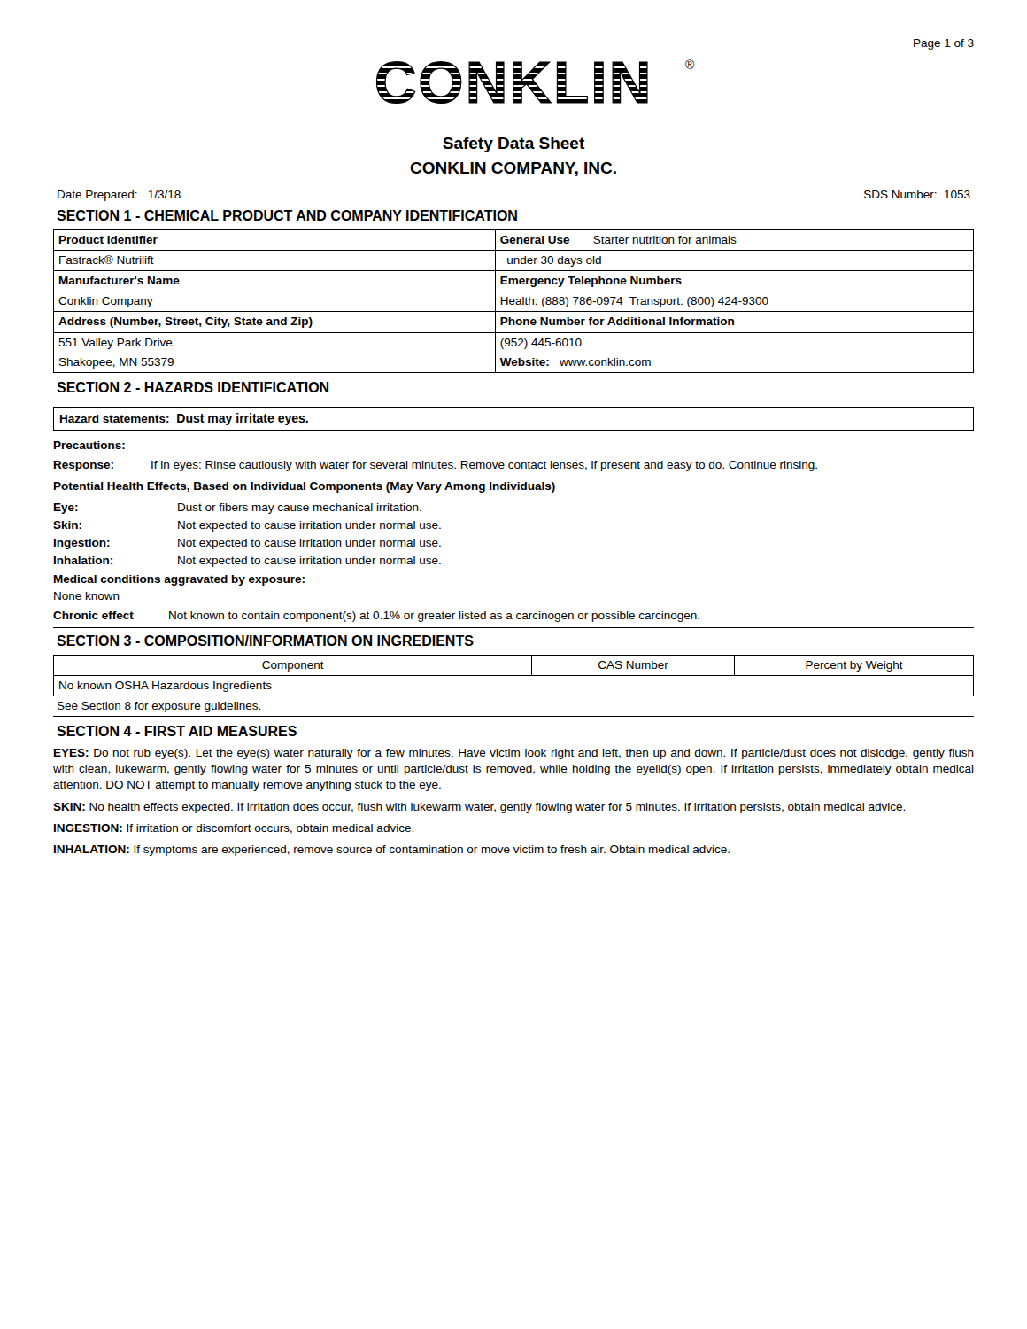Page 1 of 3
CONKLIN CONKLIN ®
Safety Data Sheet
CONKLIN COMPANY, INC.
Date Prepared: 1/3/18 SDS Number: 1053
SECTION 1 - CHEMICAL PRODUCT AND COMPANY IDENTIFICATION
| Product Identifier | General Use Starter nutrition for animals |
| Fastrack® Nutrilift | under 30 days old |
| Manufacturer's Name | Emergency Telephone Numbers |
| Conklin Company | Health: (888) 786-0974 Transport: (800) 424-9300 |
| Address (Number, Street, City, State and Zip) | Phone Number for Additional Information |
| 551 Valley Park Drive | (952) 445-6010 |
| Shakopee, MN 55379 | Website: www.conklin.com |
SECTION 2 - HAZARDS IDENTIFICATION
Hazard statements: Dust may irritate eyes.
Precautions:
Response:
If in eyes: Rinse cautiously with water for several minutes. Remove contact lenses, if present and easy to do. Continue rinsing.
Potential Health Effects, Based on Individual Components (May Vary Among Individuals)
| Eye: | Dust or fibers may cause mechanical irritation. |
| Skin: | Not expected to cause irritation under normal use. |
| Ingestion: | Not expected to cause irritation under normal use. |
| Inhalation: | Not expected to cause irritation under normal use. |
Medical conditions aggravated by exposure:
None known
Chronic effect
Not known to contain component(s) at 0.1% or greater listed as a carcinogen or possible carcinogen.
SECTION 3 - COMPOSITION/INFORMATION ON INGREDIENTS
| Component | CAS Number | Percent by Weight |
| No known OSHA Hazardous Ingredients |
See Section 8 for exposure guidelines.
SECTION 4 - FIRST AID MEASURES
EYES: Do not rub eye(s). Let the eye(s) water naturally for a few minutes. Have victim look right and left, then up and down. If particle/dust does not dislodge, gently flush with clean, lukewarm, gently flowing water for 5 minutes or until particle/dust is removed, while holding the eyelid(s) open. If irritation persists, immediately obtain medical attention. DO NOT attempt to manually remove anything stuck to the eye.
SKIN: No health effects expected. If irritation does occur, flush with lukewarm water, gently flowing water for 5 minutes. If irritation persists, obtain medical advice.
INGESTION: If irritation or discomfort occurs, obtain medical advice.
INHALATION: If symptoms are experienced, remove source of contamination or move victim to fresh air. Obtain medical advice.